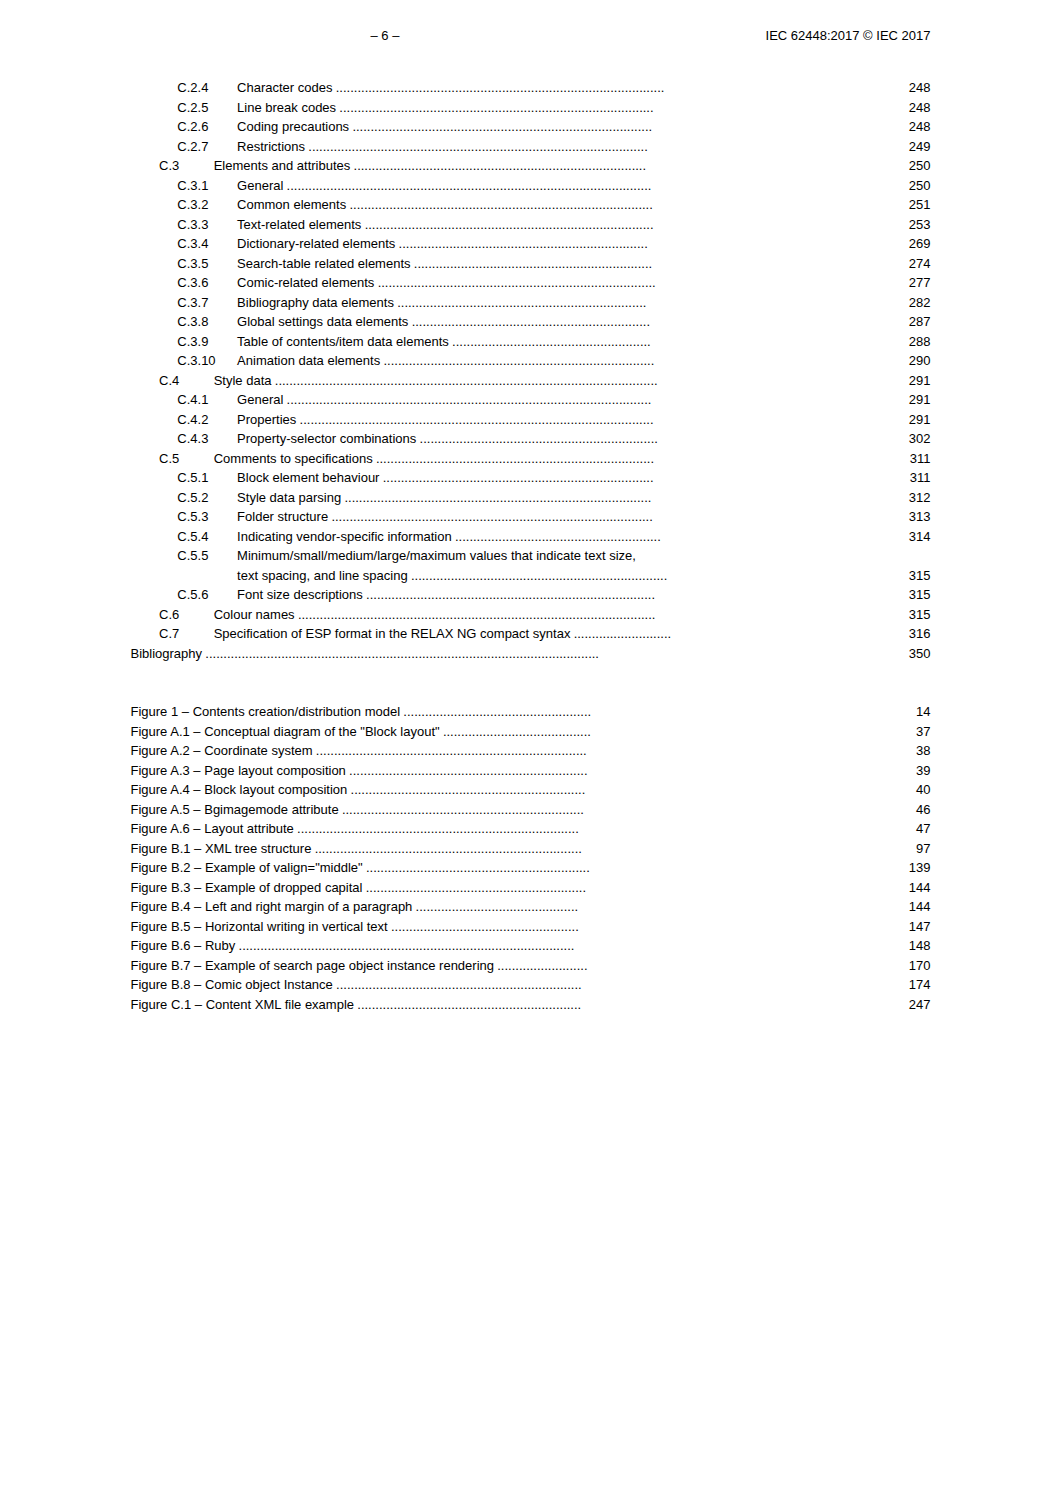– 6 – IEC 62448:2017 © IEC 2017
C.2.4 Character codes........................................................................................... 248
C.2.5 Line break codes....................................................................................... 248
C.2.6 Coding precautions................................................................................... 248
C.2.7 Restrictions.............................................................................................. 249
C.3 Elements and attributes................................................................................. 250
C.3.1 General..................................................................................................... 250
C.3.2 Common elements.................................................................................... 251
C.3.3 Text-related elements................................................................................ 253
C.3.4 Dictionary-related elements..................................................................... 269
C.3.5 Search-table related elements.................................................................. 274
C.3.6 Comic-related elements............................................................................. 277
C.3.7 Bibliography data elements..................................................................... 282
C.3.8 Global settings data elements.................................................................. 287
C.3.9 Table of contents/item data elements....................................................... 288
C.3.10 Animation data elements........................................................................... 290
C.4 Style data.......................................................................................................... 291
C.4.1 General..................................................................................................... 291
C.4.2 Properties.................................................................................................. 291
C.4.3 Property-selector combinations.................................................................. 302
C.5 Comments to specifications............................................................................. 311
C.5.1 Block element behaviour........................................................................... 311
C.5.2 Style data parsing..................................................................................... 312
C.5.3 Folder structure......................................................................................... 313
C.5.4 Indicating vendor-specific information......................................................... 314
C.5.5 Minimum/small/medium/large/maximum values that indicate text size,
text spacing, and line spacing....................................................................... 315
C.5.6 Font size descriptions................................................................................ 315
C.6 Colour names................................................................................................... 315
C.7 Specification of ESP format in the RELAX NG compact syntax........................... 316
Bibliography............................................................................................................. 350
Figure 1 – Contents creation/distribution model.................................................... 14
Figure A.1 – Conceptual diagram of the "Block layout"......................................... 37
Figure A.2 – Coordinate system........................................................................... 38
Figure A.3 – Page layout composition.................................................................. 39
Figure A.4 – Block layout composition................................................................. 40
Figure A.5 – Bgimagemode attribute................................................................... 46
Figure A.6 – Layout attribute.............................................................................. 47
Figure B.1 – XML tree structure.......................................................................... 97
Figure B.2 – Example of valign="middle".............................................................. 139
Figure B.3 – Example of dropped capital............................................................. 144
Figure B.4 – Left and right margin of a paragraph............................................. 144
Figure B.5 – Horizontal writing in vertical text.................................................... 147
Figure B.6 – Ruby............................................................................................. 148
Figure B.7 – Example of search page object instance rendering......................... 170
Figure B.8 – Comic object Instance.................................................................... 174
Figure C.1 – Content XML file example.............................................................. 247